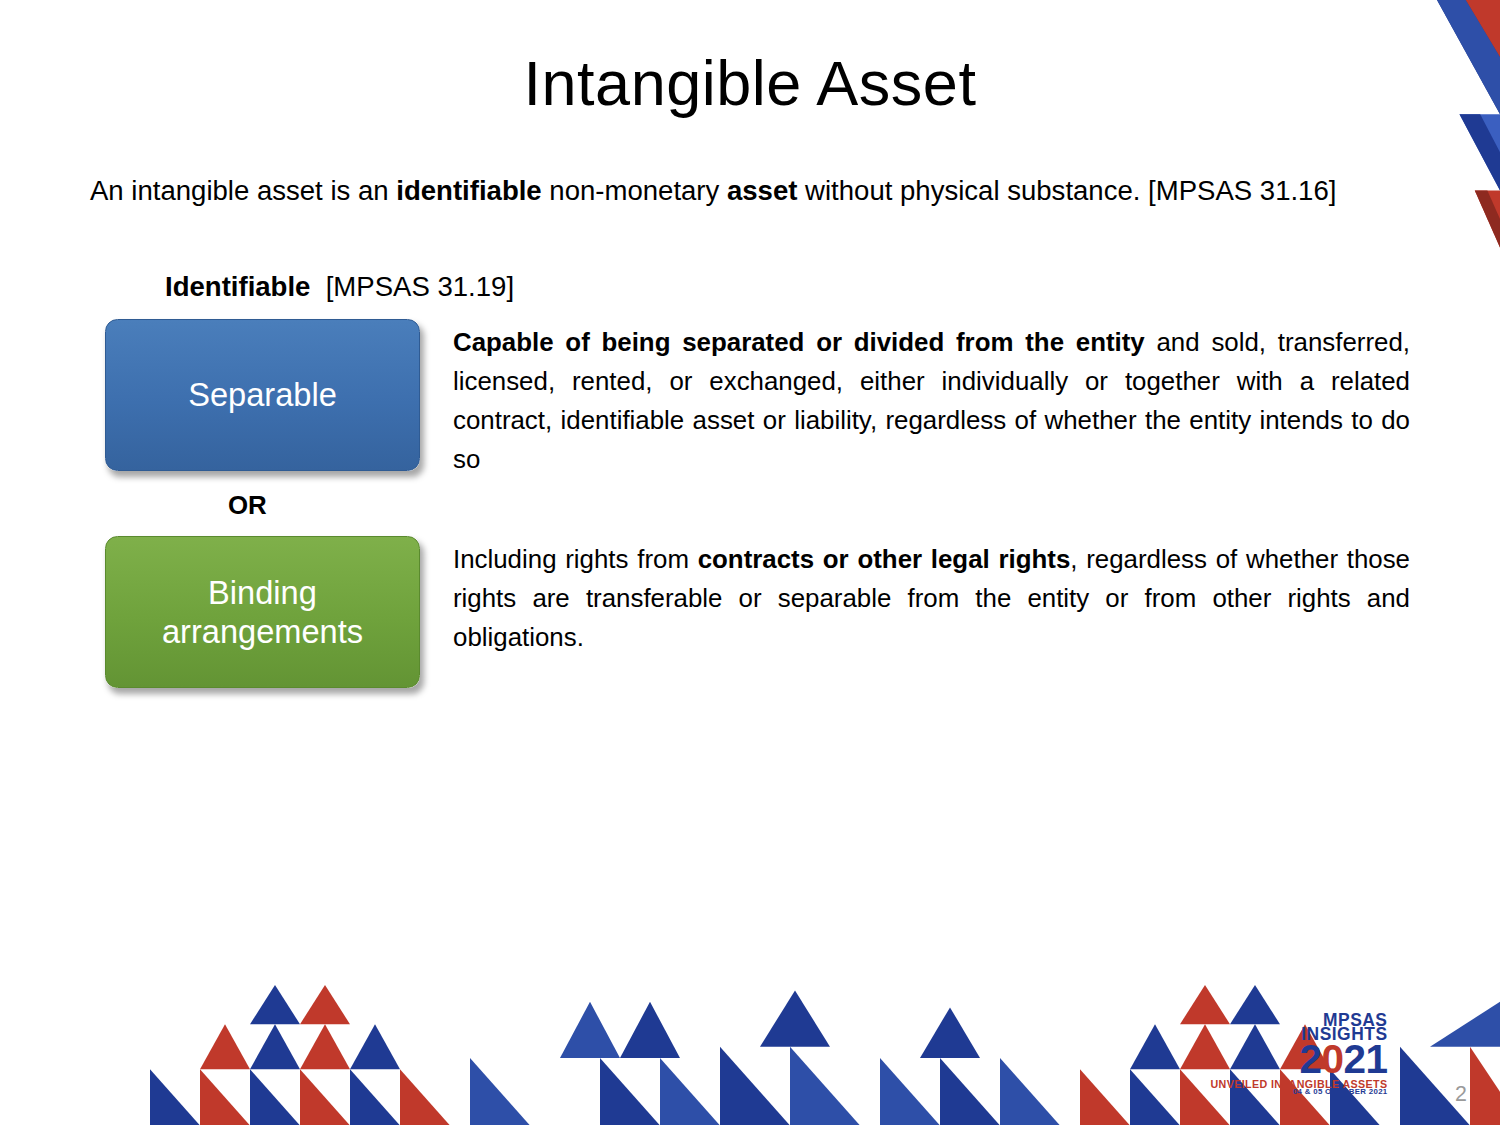Intangible Asset
An intangible asset is an identifiable non-monetary asset without physical substance. [MPSAS 31.16]
Identifiable [MPSAS 31.19]
Separable
Capable of being separated or divided from the entity and sold, transferred, licensed, rented, or exchanged, either individually or together with a related contract, identifiable asset or liability, regardless of whether the entity intends to do so
OR
Binding
arrangements
Including rights from contracts or other legal rights, regardless of whether those rights are transferable or separable from the entity or from other rights and obligations.
MPSAS
INSIGHTS
2021
UNVEILED INTANGIBLE ASSETS
04 & 05 OKTOBER 2021
2